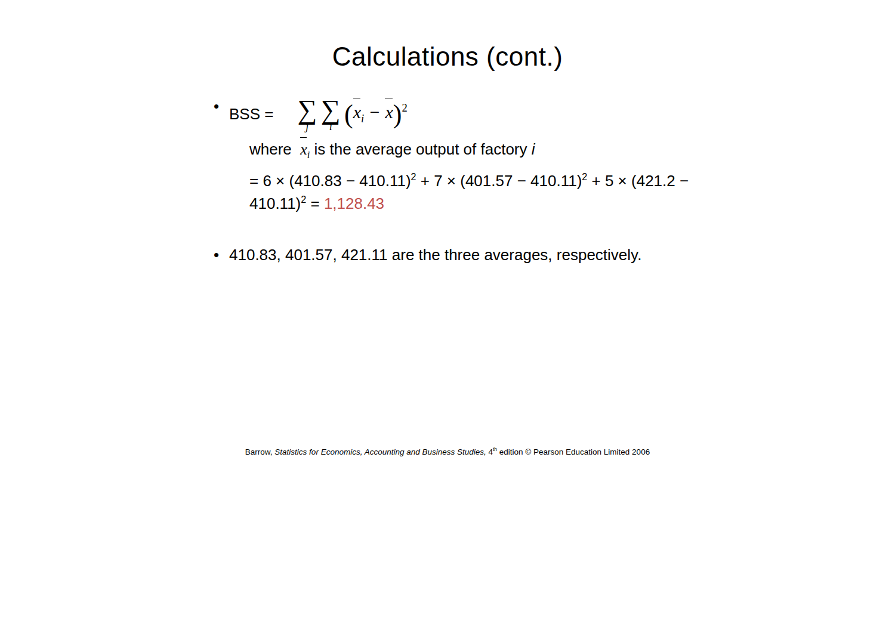Calculations (cont.)
BSS = ∑j ∑i (xi − x)2
where xi is the average output of factory i
= 6 × (410.83 − 410.11)2 + 7 × (401.57 − 410.11)2 + 5 × (421.2 − 410.11)2 = 1,128.43
410.83, 401.57, 421.11 are the three averages, respectively.
Barrow, Statistics for Economics, Accounting and Business Studies, 4th edition © Pearson Education Limited 2006